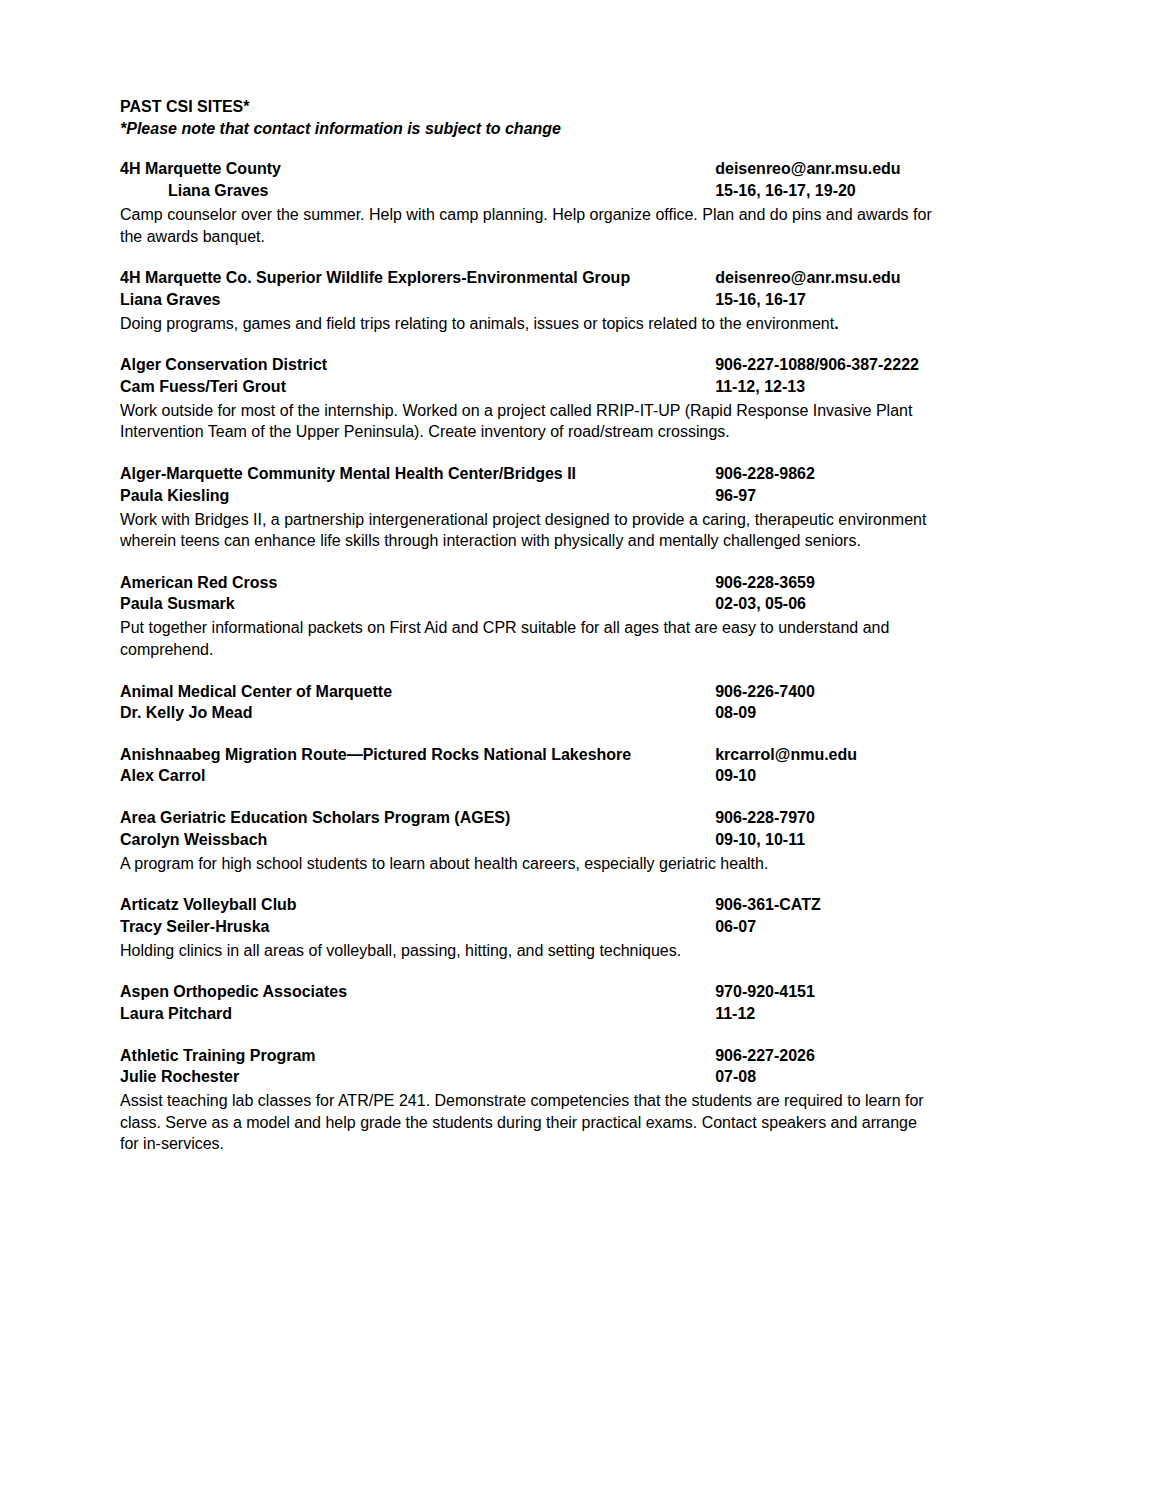PAST CSI SITES*
*Please note that contact information is subject to change
4H Marquette County
deisenreo@anr.msu.edu
Liana Graves
15-16, 16-17, 19-20
Camp counselor over the summer. Help with camp planning. Help organize office. Plan and do pins and awards for the awards banquet.
4H Marquette Co. Superior Wildlife Explorers-Environmental Group
deisenreo@anr.msu.edu
Liana Graves
15-16, 16-17
Doing programs, games and field trips relating to animals, issues or topics related to the environment.
Alger Conservation District
906-227-1088/906-387-2222
Cam Fuess/Teri Grout
11-12, 12-13
Work outside for most of the internship. Worked on a project called RRIP-IT-UP (Rapid Response Invasive Plant Intervention Team of the Upper Peninsula). Create inventory of road/stream crossings.
Alger-Marquette Community Mental Health Center/Bridges II
906-228-9862
Paula Kiesling
96-97
Work with Bridges II, a partnership intergenerational project designed to provide a caring, therapeutic environment wherein teens can enhance life skills through interaction with physically and mentally challenged seniors.
American Red Cross
906-228-3659
Paula Susmark
02-03, 05-06
Put together informational packets on First Aid and CPR suitable for all ages that are easy to understand and comprehend.
Animal Medical Center of Marquette
906-226-7400
Dr. Kelly Jo Mead
08-09
Anishnaabeg Migration Route—Pictured Rocks National Lakeshore
krcarrol@nmu.edu
Alex Carrol
09-10
Area Geriatric Education Scholars Program (AGES)
906-228-7970
Carolyn Weissbach
09-10, 10-11
A program for high school students to learn about health careers, especially geriatric health.
Articatz Volleyball Club
906-361-CATZ
Tracy Seiler-Hruska
06-07
Holding clinics in all areas of volleyball, passing, hitting, and setting techniques.
Aspen Orthopedic Associates
970-920-4151
Laura Pitchard
11-12
Athletic Training Program
906-227-2026
Julie Rochester
07-08
Assist teaching lab classes for ATR/PE 241. Demonstrate competencies that the students are required to learn for class. Serve as a model and help grade the students during their practical exams. Contact speakers and arrange for in-services.